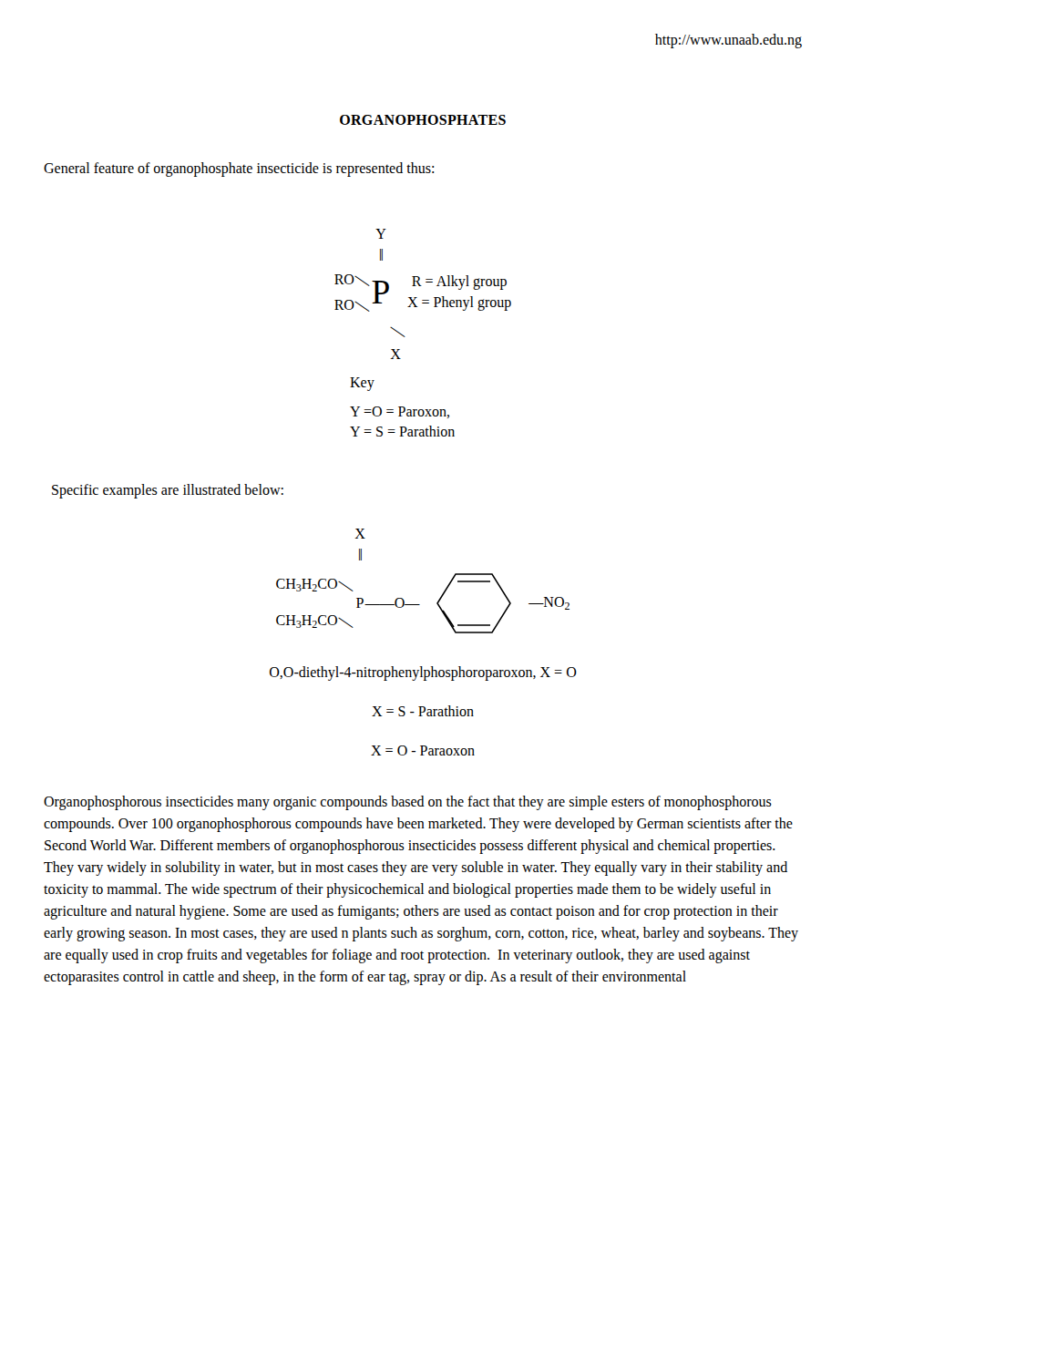http://www.unaab.edu.ng
ORGANOPHOSPHATES
General feature of organophosphate insecticide is represented thus:
| | | Y | | |
| | | ‖ | | |
| RO | — | P | | R = Alkyl group X = Phenyl group |
| RO | — | |
| | | | — | |
| | | | X | |
Key
Y =O = Paroxon,
Y = S = Parathion
Specific examples are illustrated below:
| | | X | | | | |
| | | ‖ | | | | |
| CH 3 H 2 CO | — | P | —— | O— | | —NO 2 |
| CH 3 H 2 CO | — |
O,O-diethyl-4-nitrophenylphosphoroparoxon, X = O
X = S - Parathion
X = O - Paraoxon
Organophosphorous insecticides many organic compounds based on the fact that they are simple esters of monophosphorous compounds. Over 100 organophosphorous compounds have been marketed. They were developed by German scientists after the Second World War. Different members of organophosphorous insecticides possess different physical and chemical properties. They vary widely in solubility in water, but in most cases they are very soluble in water. They equally vary in their stability and toxicity to mammal. The wide spectrum of their physicochemical and biological properties made them to be widely useful in agriculture and natural hygiene. Some are used as fumigants; others are used as contact poison and for crop protection in their early growing season. In most cases, they are used n plants such as sorghum, corn, cotton, rice, wheat, barley and soybeans. They are equally used in crop fruits and vegetables for foliage and root protection. In veterinary outlook, they are used against ectoparasites control in cattle and sheep, in the form of ear tag, spray or dip. As a result of their environmental